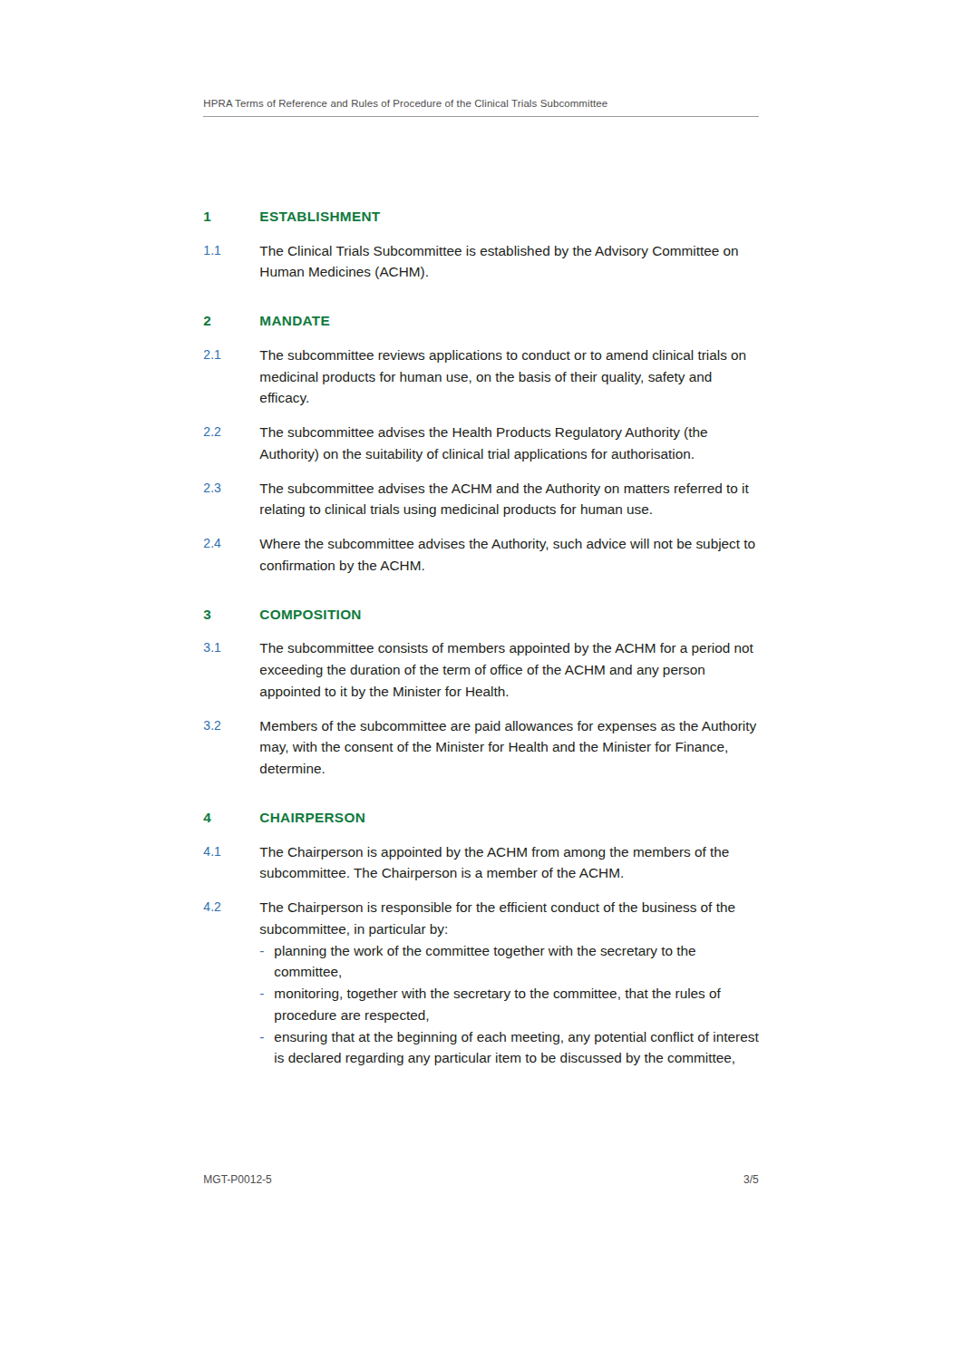HPRA Terms of Reference and Rules of Procedure of the Clinical Trials Subcommittee
1
ESTABLISHMENT
1.1
The Clinical Trials Subcommittee is established by the Advisory Committee on Human Medicines (ACHM).
2
MANDATE
2.1
The subcommittee reviews applications to conduct or to amend clinical trials on medicinal products for human use, on the basis of their quality, safety and efficacy.
2.2
The subcommittee advises the Health Products Regulatory Authority (the Authority) on the suitability of clinical trial applications for authorisation.
2.3
The subcommittee advises the ACHM and the Authority on matters referred to it relating to clinical trials using medicinal products for human use.
2.4
Where the subcommittee advises the Authority, such advice will not be subject to confirmation by the ACHM.
3
COMPOSITION
3.1
The subcommittee consists of members appointed by the ACHM for a period not exceeding the duration of the term of office of the ACHM and any person appointed to it by the Minister for Health.
3.2
Members of the subcommittee are paid allowances for expenses as the Authority may, with the consent of the Minister for Health and the Minister for Finance, determine.
4
CHAIRPERSON
4.1
The Chairperson is appointed by the ACHM from among the members of the subcommittee. The Chairperson is a member of the ACHM.
4.2
The Chairperson is responsible for the efficient conduct of the business of the subcommittee, in particular by:
planning the work of the committee together with the secretary to the committee,
monitoring, together with the secretary to the committee, that the rules of procedure are respected,
ensuring that at the beginning of each meeting, any potential conflict of interest is declared regarding any particular item to be discussed by the committee,
MGT-P0012-5
3/5